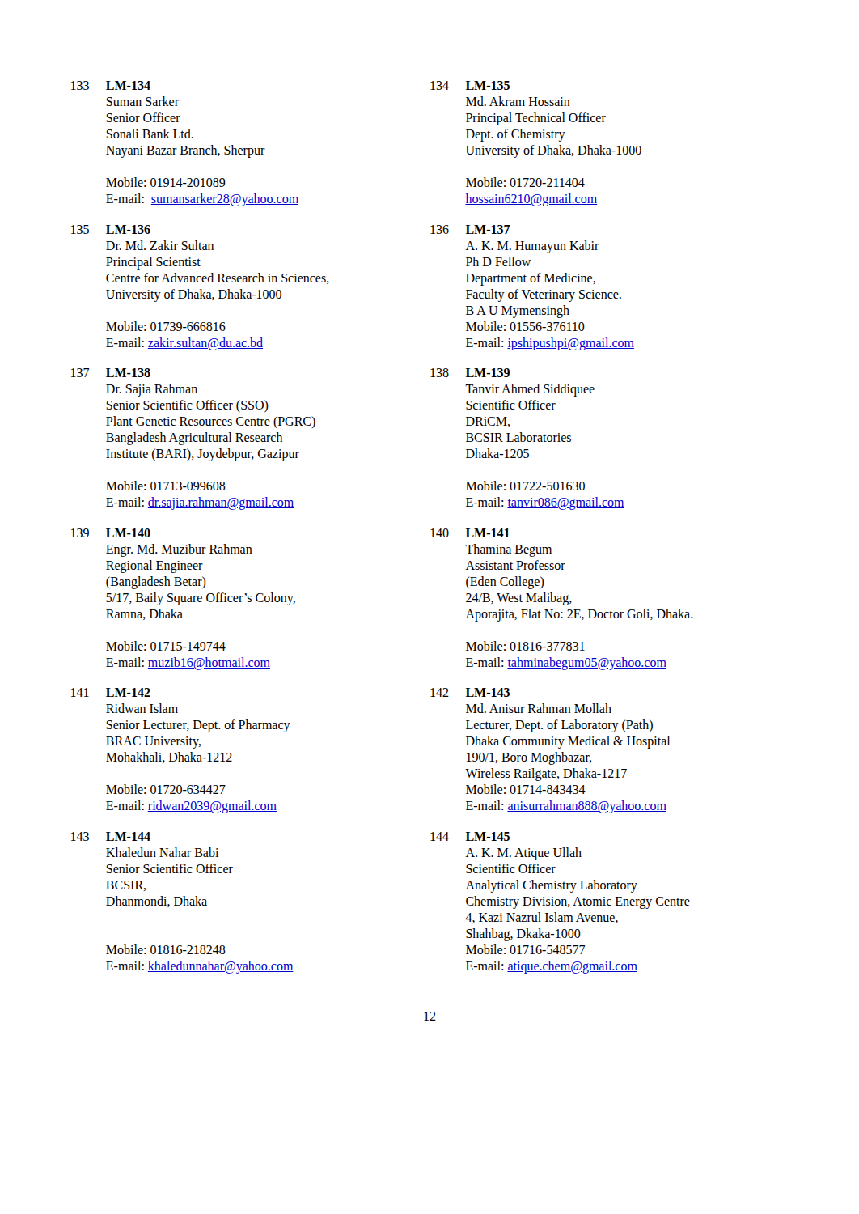| 133 | LM-134 Suman Sarker Senior Officer Sonali Bank Ltd. Nayani Bazar Branch, Sherpur Mobile: 01914-201089 E-mail: sumansarker28@yahoo.com | 134 | LM-135 Md. Akram Hossain Principal Technical Officer Dept. of Chemistry University of Dhaka, Dhaka-1000 Mobile: 01720-211404 hossain6210@gmail.com |
| 135 | LM-136 Dr. Md. Zakir Sultan Principal Scientist Centre for Advanced Research in Sciences, University of Dhaka, Dhaka-1000 Mobile: 01739-666816 E-mail: zakir.sultan@du.ac.bd | 136 | LM-137 A. K. M. Humayun Kabir Ph D Fellow Department of Medicine, Faculty of Veterinary Science. B A U Mymensingh Mobile: 01556-376110 E-mail: ipshipushpi@gmail.com |
| 137 | LM-138 Dr. Sajia Rahman Senior Scientific Officer (SSO) Plant Genetic Resources Centre (PGRC) Bangladesh Agricultural Research Institute (BARI), Joydebpur, Gazipur Mobile: 01713-099608 E-mail: dr.sajia.rahman@gmail.com | 138 | LM-139 Tanvir Ahmed Siddiquee Scientific Officer DRiCM, BCSIR Laboratories Dhaka-1205 Mobile: 01722-501630 E-mail: tanvir086@gmail.com |
| 139 | LM-140 Engr. Md. Muzibur Rahman Regional Engineer (Bangladesh Betar) 5/17, Baily Square Officer’s Colony, Ramna, Dhaka Mobile: 01715-149744 E-mail: muzib16@hotmail.com | 140 | LM-141 Thamina Begum Assistant Professor (Eden College) 24/B, West Malibag, Aporajita, Flat No: 2E, Doctor Goli, Dhaka. Mobile: 01816-377831 E-mail: tahminabegum05@yahoo.com |
| 141 | LM-142 Ridwan Islam Senior Lecturer, Dept. of Pharmacy BRAC University, Mohakhali, Dhaka-1212 Mobile: 01720-634427 E-mail: ridwan2039@gmail.com | 142 | LM-143 Md. Anisur Rahman Mollah Lecturer, Dept. of Laboratory (Path) Dhaka Community Medical & Hospital 190/1, Boro Moghbazar, Wireless Railgate, Dhaka-1217 Mobile: 01714-843434 E-mail: anisurrahman888@yahoo.com |
| 143 | LM-144 Khaledun Nahar Babi Senior Scientific Officer BCSIR, Dhanmondi, Dhaka Mobile: 01816-218248 E-mail: khaledunnahar@yahoo.com | 144 | LM-145 A. K. M. Atique Ullah Scientific Officer Analytical Chemistry Laboratory Chemistry Division, Atomic Energy Centre 4, Kazi Nazrul Islam Avenue, Shahbag, Dkaka-1000 Mobile: 01716-548577 E-mail: atique.chem@gmail.com |
12